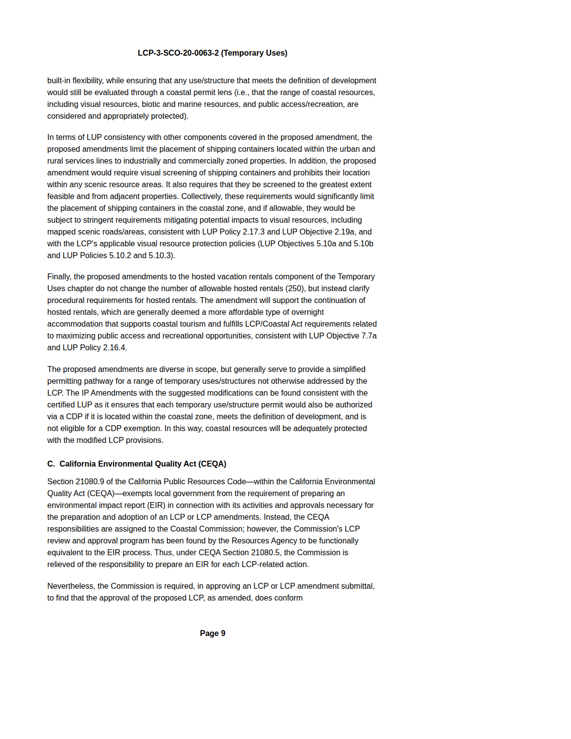LCP-3-SCO-20-0063-2 (Temporary Uses)
built-in flexibility, while ensuring that any use/structure that meets the definition of development would still be evaluated through a coastal permit lens (i.e., that the range of coastal resources, including visual resources, biotic and marine resources, and public access/recreation, are considered and appropriately protected).
In terms of LUP consistency with other components covered in the proposed amendment, the proposed amendments limit the placement of shipping containers located within the urban and rural services lines to industrially and commercially zoned properties. In addition, the proposed amendment would require visual screening of shipping containers and prohibits their location within any scenic resource areas. It also requires that they be screened to the greatest extent feasible and from adjacent properties. Collectively, these requirements would significantly limit the placement of shipping containers in the coastal zone, and if allowable, they would be subject to stringent requirements mitigating potential impacts to visual resources, including mapped scenic roads/areas, consistent with LUP Policy 2.17.3 and LUP Objective 2.19a, and with the LCP's applicable visual resource protection policies (LUP Objectives 5.10a and 5.10b and LUP Policies 5.10.2 and 5.10.3).
Finally, the proposed amendments to the hosted vacation rentals component of the Temporary Uses chapter do not change the number of allowable hosted rentals (250), but instead clarify procedural requirements for hosted rentals. The amendment will support the continuation of hosted rentals, which are generally deemed a more affordable type of overnight accommodation that supports coastal tourism and fulfills LCP/Coastal Act requirements related to maximizing public access and recreational opportunities, consistent with LUP Objective 7.7a and LUP Policy 2.16.4.
The proposed amendments are diverse in scope, but generally serve to provide a simplified permitting pathway for a range of temporary uses/structures not otherwise addressed by the LCP. The IP Amendments with the suggested modifications can be found consistent with the certified LUP as it ensures that each temporary use/structure permit would also be authorized via a CDP if it is located within the coastal zone, meets the definition of development, and is not eligible for a CDP exemption. In this way, coastal resources will be adequately protected with the modified LCP provisions.
C. California Environmental Quality Act (CEQA)
Section 21080.9 of the California Public Resources Code—within the California Environmental Quality Act (CEQA)—exempts local government from the requirement of preparing an environmental impact report (EIR) in connection with its activities and approvals necessary for the preparation and adoption of an LCP or LCP amendments. Instead, the CEQA responsibilities are assigned to the Coastal Commission; however, the Commission's LCP review and approval program has been found by the Resources Agency to be functionally equivalent to the EIR process. Thus, under CEQA Section 21080.5, the Commission is relieved of the responsibility to prepare an EIR for each LCP-related action.
Nevertheless, the Commission is required, in approving an LCP or LCP amendment submittal, to find that the approval of the proposed LCP, as amended, does conform
Page 9